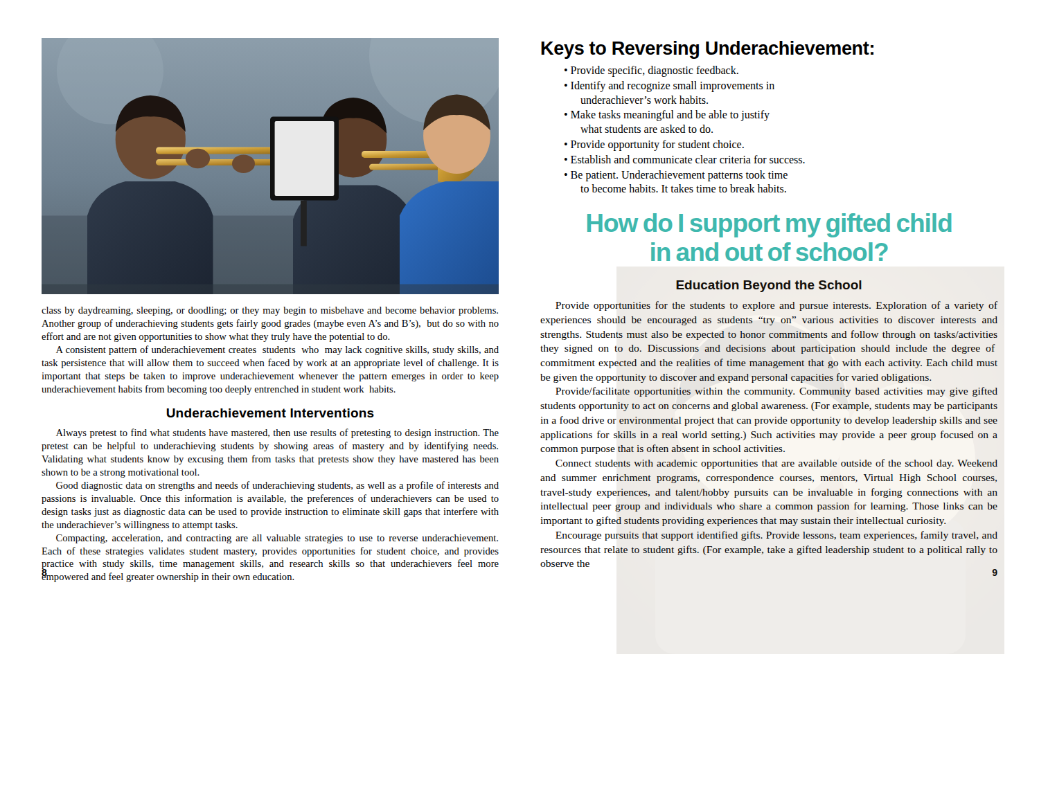class by daydreaming, sleeping, or doodling; or they may begin to misbehave and become behavior problems. Another group of underachieving students gets fairly good grades (maybe even A’s and B’s), but do so with no effort and are not given opportunities to show what they truly have the potential to do.
A consistent pattern of underachievement creates students who may lack cognitive skills, study skills, and task persistence that will allow them to succeed when faced by work at an appropriate level of challenge. It is important that steps be taken to improve underachievement whenever the pattern emerges in order to keep underachievement habits from becoming too deeply entrenched in student work habits.
Underachievement Interventions
Always pretest to find what students have mastered, then use results of pretesting to design instruction. The pretest can be helpful to underachieving students by showing areas of mastery and by identifying needs. Validating what students know by excusing them from tasks that pretests show they have mastered has been shown to be a strong motivational tool.
Good diagnostic data on strengths and needs of underachieving students, as well as a profile of interests and passions is invaluable. Once this information is available, the preferences of underachievers can be used to design tasks just as diagnostic data can be used to provide instruction to eliminate skill gaps that interfere with the underachiever’s willingness to attempt tasks.
Compacting, acceleration, and contracting are all valuable strategies to use to reverse underachievement. Each of these strategies validates student mastery, provides opportunities for student choice, and provides practice with study skills, time management skills, and research skills so that underachievers feel more empowered and feel greater ownership in their own education.
8
Keys to Reversing Underachievement:
• Provide specific, diagnostic feedback.
• Identify and recognize small improvements in underachiever’s work habits.
• Make tasks meaningful and be able to justify what students are asked to do.
• Provide opportunity for student choice.
• Establish and communicate clear criteria for success.
• Be patient. Underachievement patterns took time to become habits. It takes time to break habits.
How do I support my gifted child
in and out of school?
Education Beyond the School
Provide opportunities for the students to explore and pursue interests. Exploration of a variety of experiences should be encouraged as students “try on” various activities to discover interests and strengths. Students must also be expected to honor commitments and follow through on tasks/activities they signed on to do. Discussions and decisions about participation should include the degree of commitment expected and the realities of time management that go with each activity. Each child must be given the opportunity to discover and expand personal capacities for varied obligations.
Provide/facilitate opportunities within the community. Community based activities may give gifted students opportunity to act on concerns and global awareness. (For example, students may be participants in a food drive or environmental project that can provide opportunity to develop leadership skills and see applications for skills in a real world setting.) Such activities may provide a peer group focused on a common purpose that is often absent in school activities.
Connect students with academic opportunities that are available outside of the school day. Weekend and summer enrichment programs, correspondence courses, mentors, Virtual High School courses, travel-study experiences, and talent/hobby pursuits can be invaluable in forging connections with an intellectual peer group and individuals who share a common passion for learning. Those links can be important to gifted students providing experiences that may sustain their intellectual curiosity.
Encourage pursuits that support identified gifts. Provide lessons, team experiences, family travel, and resources that relate to student gifts. (For example, take a gifted leadership student to a political rally to observe the
9